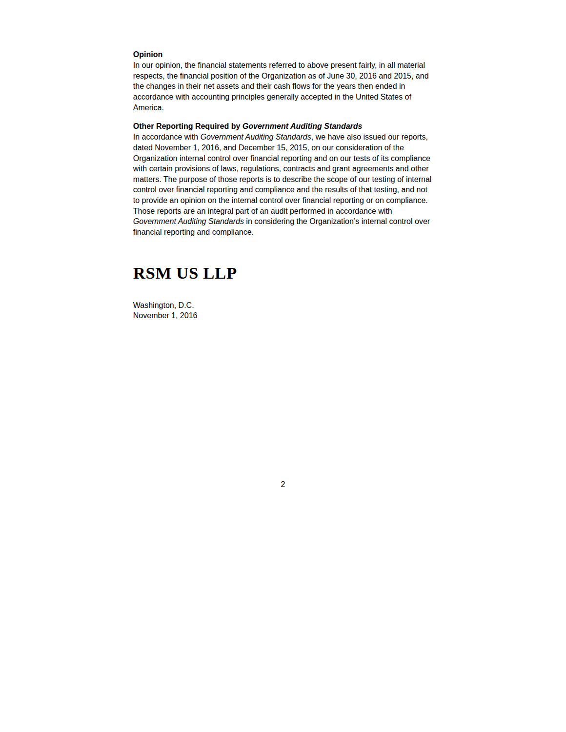Opinion
In our opinion, the financial statements referred to above present fairly, in all material respects, the financial position of the Organization as of June 30, 2016 and 2015, and the changes in their net assets and their cash flows for the years then ended in accordance with accounting principles generally accepted in the United States of America.
Other Reporting Required by Government Auditing Standards
In accordance with Government Auditing Standards, we have also issued our reports, dated November 1, 2016, and December 15, 2015, on our consideration of the Organization internal control over financial reporting and on our tests of its compliance with certain provisions of laws, regulations, contracts and grant agreements and other matters. The purpose of those reports is to describe the scope of our testing of internal control over financial reporting and compliance and the results of that testing, and not to provide an opinion on the internal control over financial reporting or on compliance. Those reports are an integral part of an audit performed in accordance with Government Auditing Standards in considering the Organization’s internal control over financial reporting and compliance.
RSM US LLP
Washington, D.C.
November 1, 2016
2